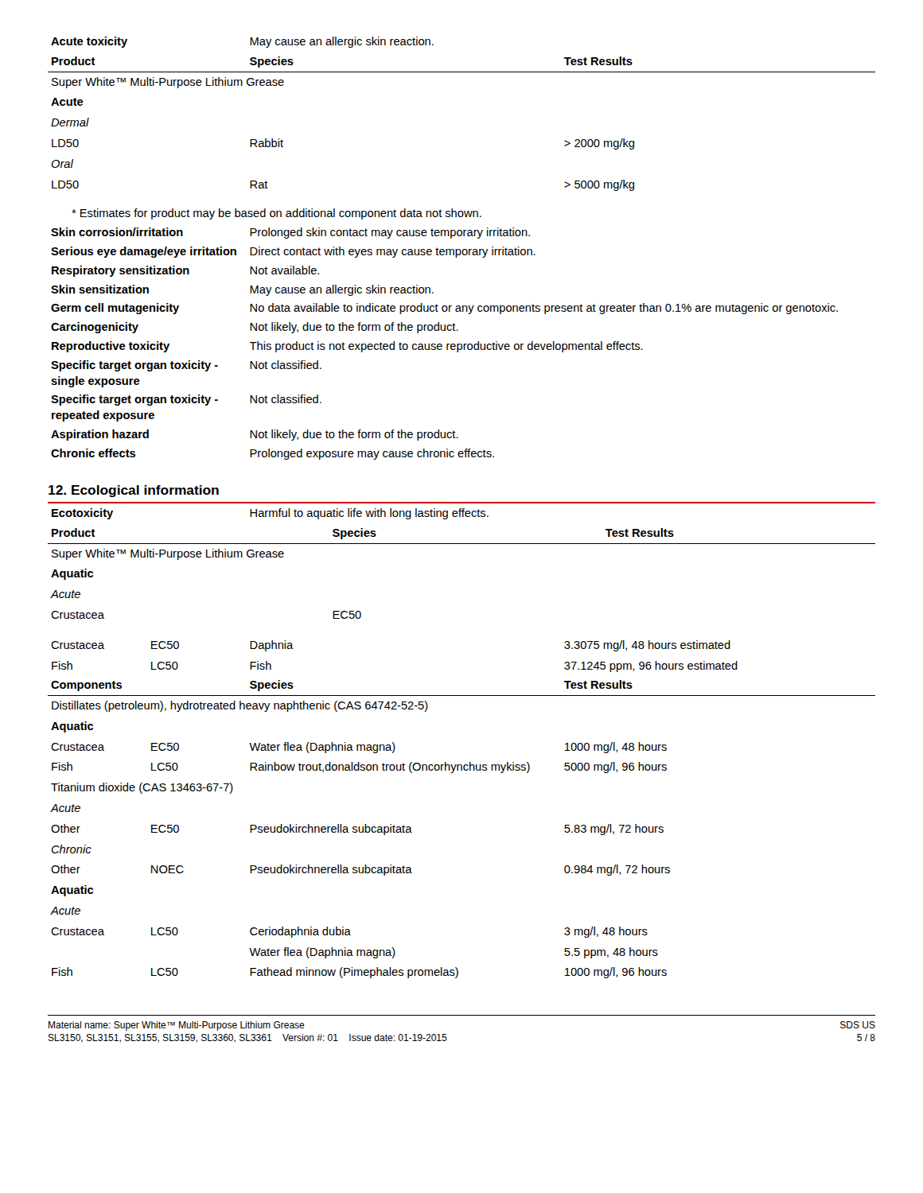| Acute toxicity | May cause an allergic skin reaction. |
| Product | Species | Test Results |
| --- | --- | --- |
| Super White™ Multi-Purpose Lithium Grease |
| Acute |
| Dermal |
| LD50 | Rabbit | > 2000 mg/kg |
| Oral |
| LD50 | Rat | > 5000 mg/kg |
| * Estimates for product may be based on additional component data not shown. |
| Skin corrosion/irritation | Prolonged skin contact may cause temporary irritation. |
| Serious eye damage/eye irritation | Direct contact with eyes may cause temporary irritation. |
| Respiratory sensitization | Not available. |
| Skin sensitization | May cause an allergic skin reaction. |
| Germ cell mutagenicity | No data available to indicate product or any components present at greater than 0.1% are mutagenic or genotoxic. |
| Carcinogenicity | Not likely, due to the form of the product. |
| Reproductive toxicity | This product is not expected to cause reproductive or developmental effects. |
| Specific target organ toxicity - single exposure | Not classified. |
| Specific target organ toxicity - repeated exposure | Not classified. |
| Aspiration hazard | Not likely, due to the form of the product. |
| Chronic effects | Prolonged exposure may cause chronic effects. |
12. Ecological information
| Ecotoxicity | Harmful to aquatic life with long lasting effects. |
| Product | Species | Test Results |
| --- | --- | --- |
| Super White™ Multi-Purpose Lithium Grease |
| Aquatic |
| Acute |
| Crustacea | EC50 | |
| Crustacea | EC50 | Daphnia | 3.3075 mg/l, 48 hours estimated |
| Fish | LC50 | Fish | 37.1245 ppm, 96 hours estimated |
| Components | Species | Test Results |
| Distillates (petroleum), hydrotreated heavy naphthenic (CAS 64742-52-5) |
| Aquatic |
| Crustacea | EC50 | Water flea (Daphnia magna) | 1000 mg/l, 48 hours |
| Fish | LC50 | Rainbow trout,donaldson trout (Oncorhynchus mykiss) | 5000 mg/l, 96 hours |
| Titanium dioxide (CAS 13463-67-7) |
| Acute |
| Other | EC50 | Pseudokirchnerella subcapitata | 5.83 mg/l, 72 hours |
| Chronic |
| Other | NOEC | Pseudokirchnerella subcapitata | 0.984 mg/l, 72 hours |
| Aquatic |
| Acute |
| Crustacea | LC50 | Ceriodaphnia dubia | 3 mg/l, 48 hours |
| | | Water flea (Daphnia magna) | 5.5 ppm, 48 hours |
| Fish | LC50 | Fathead minnow (Pimephales promelas) | 1000 mg/l, 96 hours |
| Material name: Super White™ Multi-Purpose Lithium Grease | SDS US |
| SL3150, SL3151, SL3155, SL3159, SL3360, SL3361 Version #: 01 Issue date: 01-19-2015 | 5 / 8 |